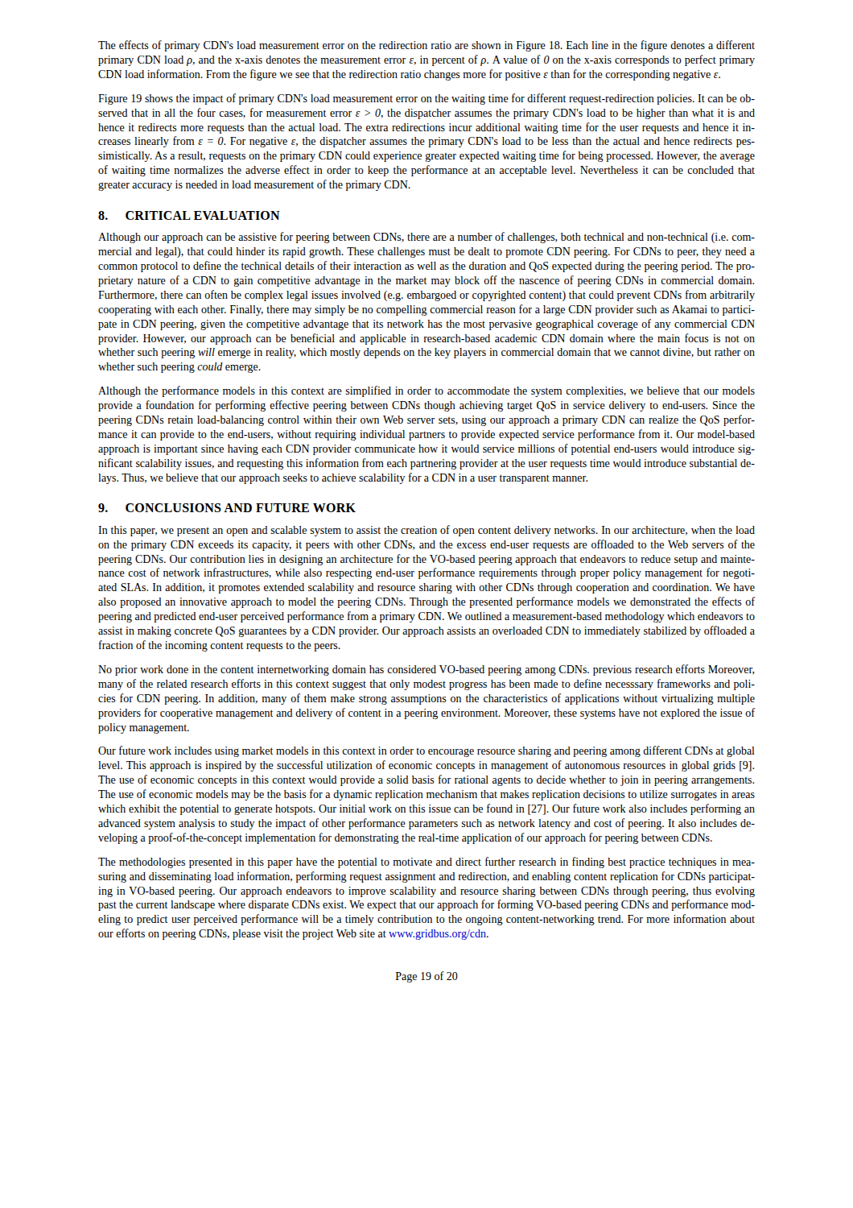The effects of primary CDN's load measurement error on the redirection ratio are shown in Figure 18. Each line in the figure denotes a different primary CDN load ρ, and the x-axis denotes the measurement error ε, in percent of ρ. A value of 0 on the x-axis corresponds to perfect primary CDN load information. From the figure we see that the redirection ratio changes more for positive ε than for the corresponding negative ε.
Figure 19 shows the impact of primary CDN's load measurement error on the waiting time for different request-redirection policies. It can be observed that in all the four cases, for measurement error ε > 0, the dispatcher assumes the primary CDN's load to be higher than what it is and hence it redirects more requests than the actual load. The extra redirections incur additional waiting time for the user requests and hence it increases linearly from ε = 0. For negative ε, the dispatcher assumes the primary CDN's load to be less than the actual and hence redirects pessimistically. As a result, requests on the primary CDN could experience greater expected waiting time for being processed. However, the average of waiting time normalizes the adverse effect in order to keep the performance at an acceptable level. Nevertheless it can be concluded that greater accuracy is needed in load measurement of the primary CDN.
8. CRITICAL EVALUATION
Although our approach can be assistive for peering between CDNs, there are a number of challenges, both technical and non-technical (i.e. commercial and legal), that could hinder its rapid growth. These challenges must be dealt to promote CDN peering. For CDNs to peer, they need a common protocol to define the technical details of their interaction as well as the duration and QoS expected during the peering period. The proprietary nature of a CDN to gain competitive advantage in the market may block off the nascence of peering CDNs in commercial domain. Furthermore, there can often be complex legal issues involved (e.g. embargoed or copyrighted content) that could prevent CDNs from arbitrarily cooperating with each other. Finally, there may simply be no compelling commercial reason for a large CDN provider such as Akamai to participate in CDN peering, given the competitive advantage that its network has the most pervasive geographical coverage of any commercial CDN provider. However, our approach can be beneficial and applicable in research-based academic CDN domain where the main focus is not on whether such peering will emerge in reality, which mostly depends on the key players in commercial domain that we cannot divine, but rather on whether such peering could emerge.
Although the performance models in this context are simplified in order to accommodate the system complexities, we believe that our models provide a foundation for performing effective peering between CDNs though achieving target QoS in service delivery to end-users. Since the peering CDNs retain load-balancing control within their own Web server sets, using our approach a primary CDN can realize the QoS performance it can provide to the end-users, without requiring individual partners to provide expected service performance from it. Our model-based approach is important since having each CDN provider communicate how it would service millions of potential end-users would introduce significant scalability issues, and requesting this information from each partnering provider at the user requests time would introduce substantial delays. Thus, we believe that our approach seeks to achieve scalability for a CDN in a user transparent manner.
9. CONCLUSIONS AND FUTURE WORK
In this paper, we present an open and scalable system to assist the creation of open content delivery networks. In our architecture, when the load on the primary CDN exceeds its capacity, it peers with other CDNs, and the excess end-user requests are offloaded to the Web servers of the peering CDNs. Our contribution lies in designing an architecture for the VO-based peering approach that endeavors to reduce setup and maintenance cost of network infrastructures, while also respecting end-user performance requirements through proper policy management for negotiated SLAs. In addition, it promotes extended scalability and resource sharing with other CDNs through cooperation and coordination. We have also proposed an innovative approach to model the peering CDNs. Through the presented performance models we demonstrated the effects of peering and predicted end-user perceived performance from a primary CDN. We outlined a measurement-based methodology which endeavors to assist in making concrete QoS guarantees by a CDN provider. Our approach assists an overloaded CDN to immediately stabilized by offloaded a fraction of the incoming content requests to the peers.
No prior work done in the content internetworking domain has considered VO-based peering among CDNs. previous research efforts Moreover, many of the related research efforts in this context suggest that only modest progress has been made to define necesssary frameworks and policies for CDN peering. In addition, many of them make strong assumptions on the characteristics of applications without virtualizing multiple providers for cooperative management and delivery of content in a peering environment. Moreover, these systems have not explored the issue of policy management.
Our future work includes using market models in this context in order to encourage resource sharing and peering among different CDNs at global level. This approach is inspired by the successful utilization of economic concepts in management of autonomous resources in global grids [9]. The use of economic concepts in this context would provide a solid basis for rational agents to decide whether to join in peering arrangements. The use of economic models may be the basis for a dynamic replication mechanism that makes replication decisions to utilize surrogates in areas which exhibit the potential to generate hotspots. Our initial work on this issue can be found in [27]. Our future work also includes performing an advanced system analysis to study the impact of other performance parameters such as network latency and cost of peering. It also includes developing a proof-of-the-concept implementation for demonstrating the real-time application of our approach for peering between CDNs.
The methodologies presented in this paper have the potential to motivate and direct further research in finding best practice techniques in measuring and disseminating load information, performing request assignment and redirection, and enabling content replication for CDNs participating in VO-based peering. Our approach endeavors to improve scalability and resource sharing between CDNs through peering, thus evolving past the current landscape where disparate CDNs exist. We expect that our approach for forming VO-based peering CDNs and performance modeling to predict user perceived performance will be a timely contribution to the ongoing content-networking trend. For more information about our efforts on peering CDNs, please visit the project Web site at www.gridbus.org/cdn.
Page 19 of 20